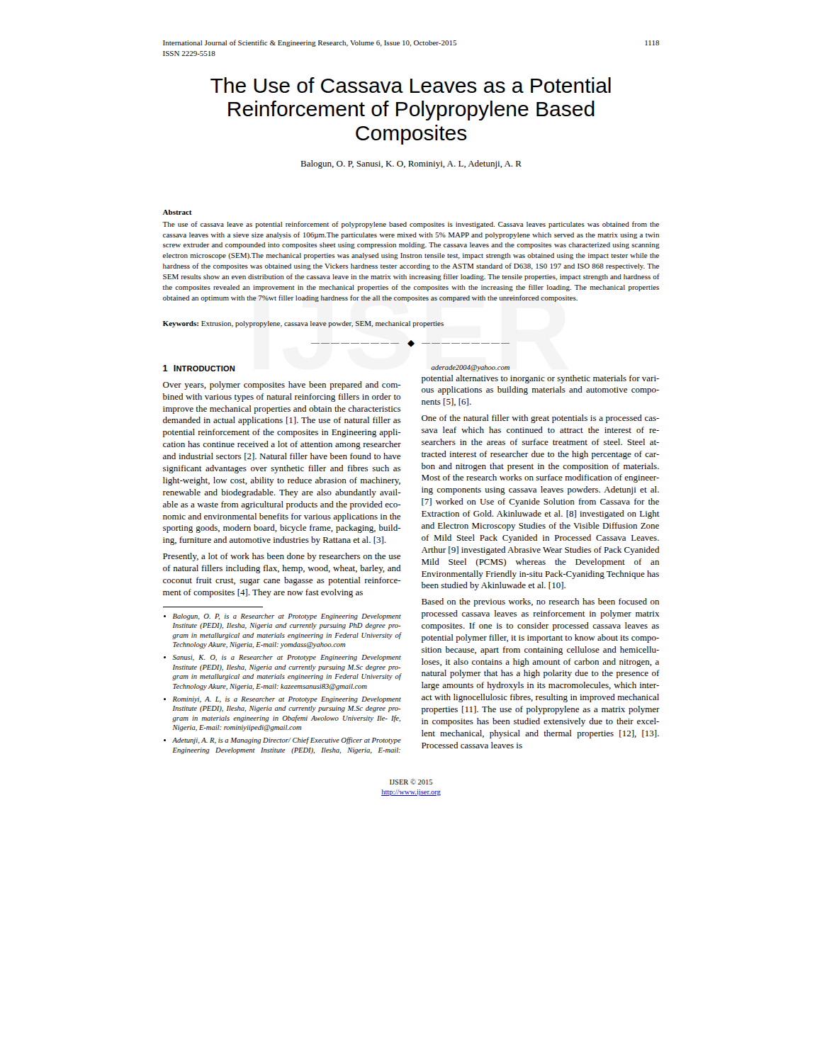IJSER
International Journal of Scientific & Engineering Research, Volume 6, Issue 10, October-2015
ISSN 2229-5518
1118
The Use of Cassava Leaves as a Potential Reinforcement of Polypropylene Based Composites
Balogun, O. P, Sanusi, K. O, Rominiyi, A. L, Adetunji, A. R
Abstract The use of cassava leave as potential reinforcement of polypropylene based composites is investigated. Cassava leaves particulates was obtained from the cassava leaves with a sieve size analysis of 106µm.The particulates were mixed with 5% MAPP and polypropylene which served as the matrix using a twin screw extruder and compounded into composites sheet using compression molding. The cassava leaves and the composites was characterized using scanning electron microscope (SEM).The mechanical properties was analysed using Instron tensile test, impact strength was obtained using the impact tester while the hardness of the composites was obtained using the Vickers hardness tester according to the ASTM standard of D638, 1S0 197 and ISO 868 respectively. The SEM results show an even distribution of the cassava leave in the matrix with increasing filler loading. The tensile properties, impact strength and hardness of the composites revealed an improvement in the mechanical properties of the composites with the increasing the filler loading. The mechanical properties obtained an optimum with the 7%wt filler loading hardness for the all the composites as compared with the unreinforced composites.
Keywords: Extrusion, polypropylene, cassava leave powder, SEM, mechanical properties
—————————◆—————————
1 INTRODUCTION
Over years, polymer composites have been prepared and combined with various types of natural reinforcing fillers in order to improve the mechanical properties and obtain the characteristics demanded in actual applications [1]. The use of natural filler as potential reinforcement of the composites in Engineering application has continue received a lot of attention among researcher and industrial sectors [2]. Natural filler have been found to have significant advantages over synthetic filler and fibres such as light-weight, low cost, ability to reduce abrasion of machinery, renewable and biodegradable. They are also abundantly available as a waste from agricultural products and the provided economic and environmental benefits for various applications in the sporting goods, modern board, bicycle frame, packaging, building, furniture and automotive industries by Rattana et al. [3].
Presently, a lot of work has been done by researchers on the use of natural fillers including flax, hemp, wood, wheat, barley, and coconut fruit crust, sugar cane bagasse as potential reinforcement of composites [4]. They are now fast evolving as
Balogun, O. P, is a Researcher at Prototype Engineering Development Institute (PEDI), Ilesha, Nigeria and currently pursuing PhD degree program in metallurgical and materials engineering in Federal University of Technology Akure, Nigeria, E-mail: yomdass@yahoo.com
Sanusi, K. O, is a Researcher at Prototype Engineering Development Institute (PEDI), Ilesha, Nigeria and currently pursuing M.Sc degree program in metallurgical and materials engineering in Federal University of Technology Akure, Nigeria, E-mail: kazeemsanusi83@gmail.com
Rominiyi, A. L, is a Researcher at Prototype Engineering Development Institute (PEDI), Ilesha, Nigeria and currently pursuing M.Sc degree program in materials engineering in Obafemi Awolowo University Ile- Ife, Nigeria, E-mail: rominiyiipedi@gmail.com
Adetunji, A. R, is a Managing Director/ Chief Executive Officer at Prototype Engineering Development Institute (PEDI), Ilesha, Nigeria, E-mail: aderade2004@yahoo.com
potential alternatives to inorganic or synthetic materials for various applications as building materials and automotive components [5], [6].
One of the natural filler with great potentials is a processed cassava leaf which has continued to attract the interest of researchers in the areas of surface treatment of steel. Steel attracted interest of researcher due to the high percentage of carbon and nitrogen that present in the composition of materials. Most of the research works on surface modification of engineering components using cassava leaves powders. Adetunji et al. [7] worked on Use of Cyanide Solution from Cassava for the Extraction of Gold. Akinluwade et al. [8] investigated on Light and Electron Microscopy Studies of the Visible Diffusion Zone of Mild Steel Pack Cyanided in Processed Cassava Leaves. Arthur [9] investigated Abrasive Wear Studies of Pack Cyanided Mild Steel (PCMS) whereas the Development of an Environmentally Friendly in-situ Pack-Cyaniding Technique has been studied by Akinluwade et al. [10].
Based on the previous works, no research has been focused on processed cassava leaves as reinforcement in polymer matrix composites. If one is to consider processed cassava leaves as potential polymer filler, it is important to know about its composition because, apart from containing cellulose and hemicelluloses, it also contains a high amount of carbon and nitrogen, a natural polymer that has a high polarity due to the presence of large amounts of hydroxyls in its macromolecules, which interact with lignocellulosic fibres, resulting in improved mechanical properties [11]. The use of polypropylene as a matrix polymer in composites has been studied extensively due to their excellent mechanical, physical and thermal properties [12], [13]. Processed cassava leaves is
IJSER © 2015
http://www.ijser.org